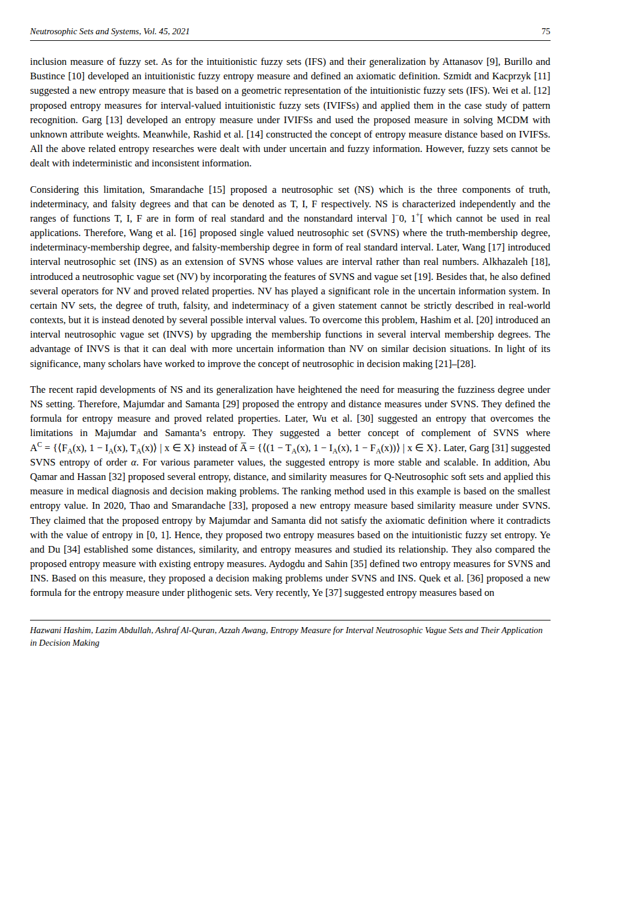Neutrosophic Sets and Systems, Vol. 45, 2021 75
inclusion measure of fuzzy set. As for the intuitionistic fuzzy sets (IFS) and their generalization by Attanasov [9], Burillo and Bustince [10] developed an intuitionistic fuzzy entropy measure and defined an axiomatic definition. Szmidt and Kacprzyk [11] suggested a new entropy measure that is based on a geometric representation of the intuitionistic fuzzy sets (IFS). Wei et al. [12] proposed entropy measures for interval-valued intuitionistic fuzzy sets (IVIFSs) and applied them in the case study of pattern recognition. Garg [13] developed an entropy measure under IVIFSs and used the proposed measure in solving MCDM with unknown attribute weights. Meanwhile, Rashid et al. [14] constructed the concept of entropy measure distance based on IVIFSs. All the above related entropy researches were dealt with under uncertain and fuzzy information. However, fuzzy sets cannot be dealt with indeterministic and inconsistent information.
Considering this limitation, Smarandache [15] proposed a neutrosophic set (NS) which is the three components of truth, indeterminacy, and falsity degrees and that can be denoted as T, I, F respectively. NS is characterized independently and the ranges of functions T, I, F are in form of real standard and the nonstandard interval ]−0, 1+[ which cannot be used in real applications. Therefore, Wang et al. [16] proposed single valued neutrosophic set (SVNS) where the truth-membership degree, indeterminacy-membership degree, and falsity-membership degree in form of real standard interval. Later, Wang [17] introduced interval neutrosophic set (INS) as an extension of SVNS whose values are interval rather than real numbers. Alkhazaleh [18], introduced a neutrosophic vague set (NV) by incorporating the features of SVNS and vague set [19]. Besides that, he also defined several operators for NV and proved related properties. NV has played a significant role in the uncertain information system. In certain NV sets, the degree of truth, falsity, and indeterminacy of a given statement cannot be strictly described in real-world contexts, but it is instead denoted by several possible interval values. To overcome this problem, Hashim et al. [20] introduced an interval neutrosophic vague set (INVS) by upgrading the membership functions in several interval membership degrees. The advantage of INVS is that it can deal with more uncertain information than NV on similar decision situations. In light of its significance, many scholars have worked to improve the concept of neutrosophic in decision making [21]–[28].
The recent rapid developments of NS and its generalization have heightened the need for measuring the fuzziness degree under NS setting. Therefore, Majumdar and Samanta [29] proposed the entropy and distance measures under SVNS. They defined the formula for entropy measure and proved related properties. Later, Wu et al. [30] suggested an entropy that overcomes the limitations in Majumdar and Samanta’s entropy. They suggested a better concept of complement of SVNS where AC = {⟨FA(x), 1 − IA(x), TA(x)⟩ | x ∈ X} instead of A̅ = {⟨(1 − TA(x), 1 − IA(x), 1 − FA(x))⟩ | x ∈ X}. Later, Garg [31] suggested SVNS entropy of order α. For various parameter values, the suggested entropy is more stable and scalable. In addition, Abu Qamar and Hassan [32] proposed several entropy, distance, and similarity measures for Q-Neutrosophic soft sets and applied this measure in medical diagnosis and decision making problems. The ranking method used in this example is based on the smallest entropy value. In 2020, Thao and Smarandache [33], proposed a new entropy measure based similarity measure under SVNS. They claimed that the proposed entropy by Majumdar and Samanta did not satisfy the axiomatic definition where it contradicts with the value of entropy in [0, 1]. Hence, they proposed two entropy measures based on the intuitionistic fuzzy set entropy. Ye and Du [34] established some distances, similarity, and entropy measures and studied its relationship. They also compared the proposed entropy measure with existing entropy measures. Aydogdu and Sahin [35] defined two entropy measures for SVNS and INS. Based on this measure, they proposed a decision making problems under SVNS and INS. Quek et al. [36] proposed a new formula for the entropy measure under plithogenic sets. Very recently, Ye [37] suggested entropy measures based on
Hazwani Hashim, Lazim Abdullah, Ashraf Al-Quran, Azzah Awang, Entropy Measure for Interval Neutrosophic Vague Sets and Their Application in Decision Making